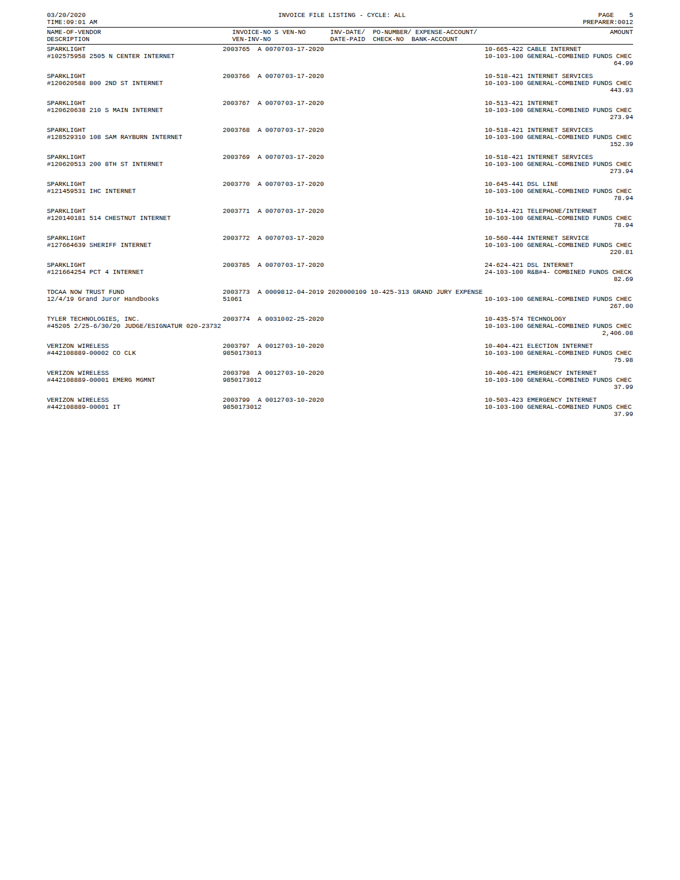03/20/2020 INVOICE FILE LISTING - CYCLE: ALL PAGE 5
TIME:09:01 AM PREPARER:0012
| NAME-OF-VENDOR | INVOICE-NO S VEN-NO | INV-DATE/ PO-NUMBER/ EXPENSE-ACCOUNT/ | AMOUNT |
| DESCRIPTION | VEN-INV-NO | DATE-PAID CHECK-NO BANK-ACCOUNT | |
| SPARKLIGHT | 2003765 A 00707 | 03-17-2020 | 10-665-422 CABLE INTERNET |
| #102575958 2505 N CENTER INTERNET | | | 10-103-100 GENERAL-COMBINED FUNDS CHEC |
| 64.99 |
| SPARKLIGHT | 2003766 A 00707 | 03-17-2020 | 10-518-421 INTERNET SERVICES |
| #120620588 800 2ND ST INTERNET | | | 10-103-100 GENERAL-COMBINED FUNDS CHEC |
| 443.93 |
| SPARKLIGHT | 2003767 A 00707 | 03-17-2020 | 10-513-421 INTERNET |
| #120620638 210 S MAIN INTERNET | | | 10-103-100 GENERAL-COMBINED FUNDS CHEC |
| 273.94 |
| SPARKLIGHT | 2003768 A 00707 | 03-17-2020 | 10-518-421 INTERNET SERVICES |
| #128529310 108 SAM RAYBURN INTERNET | | | 10-103-100 GENERAL-COMBINED FUNDS CHEC |
| 152.39 |
| SPARKLIGHT | 2003769 A 00707 | 03-17-2020 | 10-518-421 INTERNET SERVICES |
| #120620513 200 8TH ST INTERNET | | | 10-103-100 GENERAL-COMBINED FUNDS CHEC |
| 273.94 |
| SPARKLIGHT | 2003770 A 00707 | 03-17-2020 | 10-645-441 DSL LINE |
| #121459531 IHC INTERNET | | | 10-103-100 GENERAL-COMBINED FUNDS CHEC |
| 78.94 |
| SPARKLIGHT | 2003771 A 00707 | 03-17-2020 | 10-514-421 TELEPHONE/INTERNET |
| #120140181 514 CHESTNUT INTERNET | | | 10-103-100 GENERAL-COMBINED FUNDS CHEC |
| 78.94 |
| SPARKLIGHT | 2003772 A 00707 | 03-17-2020 | 10-560-444 INTERNET SERVICE |
| #127664639 SHERIFF INTERNET | | | 10-103-100 GENERAL-COMBINED FUNDS CHEC |
| 220.81 |
| SPARKLIGHT | 2003785 A 00707 | 03-17-2020 | 24-624-421 DSL INTERNET |
| #121664254 PCT 4 INTERNET | | | 24-103-100 R&B#4- COMBINED FUNDS CHECK |
| 82.69 |
| TDCAA NOW TRUST FUND | 2003773 A 00098 | 12-04-2019 2020000109 10-425-313 GRAND JURY EXPENSE | |
| 12/4/19 Grand Juror Handbooks | 51061 | | 10-103-100 GENERAL-COMBINED FUNDS CHEC |
| 267.00 |
| TYLER TECHNOLOGIES, INC. | 2003774 A 00310 | 02-25-2020 | 10-435-574 TECHNOLOGY |
| #45205 2/25-6/30/20 JUDGE/ESIGNATUR 020-23732 | | | 10-103-100 GENERAL-COMBINED FUNDS CHEC |
| 2,406.08 |
| VERIZON WIRELESS | 2003797 A 00127 | 03-10-2020 | 10-404-421 ELECTION INTERNET |
| #442108889-00002 CO CLK | 9850173013 | | 10-103-100 GENERAL-COMBINED FUNDS CHEC |
| 75.98 |
| VERIZON WIRELESS | 2003798 A 00127 | 03-10-2020 | 10-406-421 EMERGENCY INTERNET |
| #442108889-00001 EMERG MGMNT | 9850173012 | | 10-103-100 GENERAL-COMBINED FUNDS CHEC |
| 37.99 |
| VERIZON WIRELESS | 2003799 A 00127 | 03-10-2020 | 10-503-423 EMERGENCY INTERNET |
| #442108889-00001 IT | 9850173012 | | 10-103-100 GENERAL-COMBINED FUNDS CHEC |
| 37.99 |